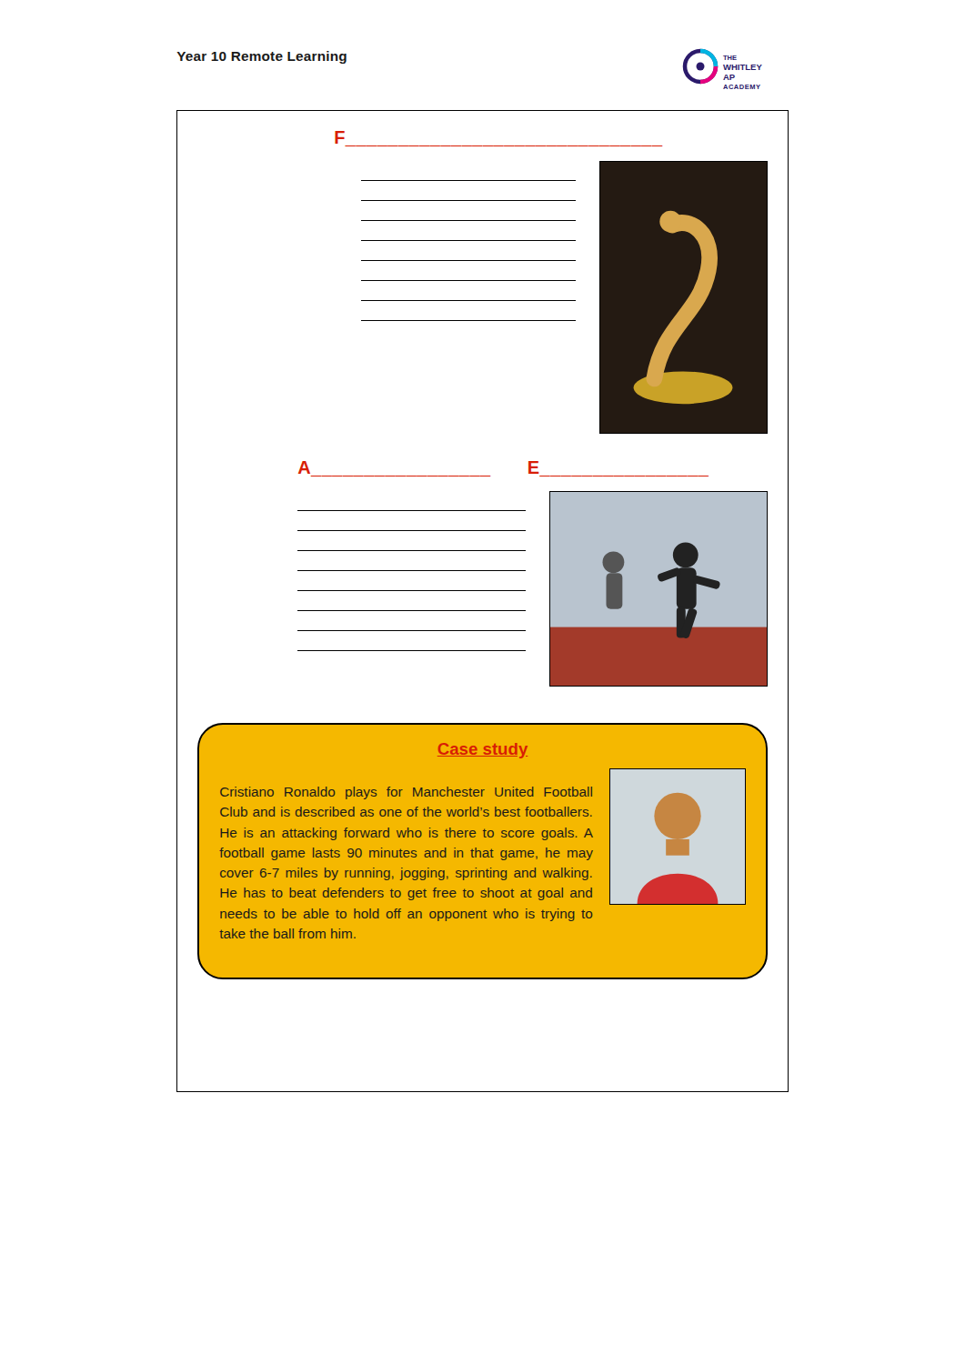Year 10 Remote Learning
The Whitley AP Academy THE WHITLEY AP ACADEMY
F______________________________
A_________________
E________________
Case study
Cristiano Ronaldo plays for Manchester United Football Club and is described as one of the world’s best footballers. He is an attacking forward who is there to score goals. A football game lasts 90 minutes and in that game, he may cover 6-7 miles by running, jogging, sprinting and walking. He has to beat defenders to get free to shoot at goal and needs to be able to hold off an opponent who is trying to take the ball from him.